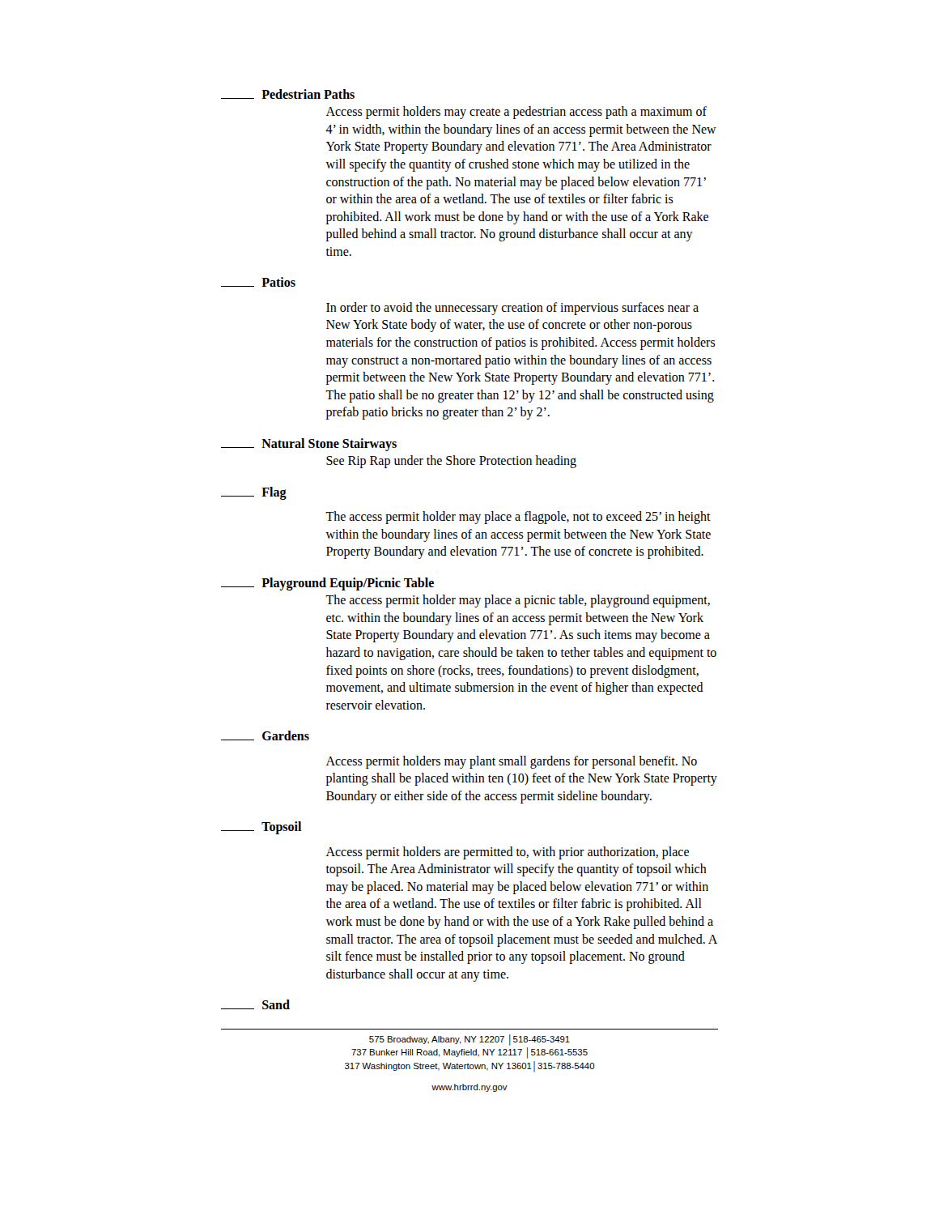Pedestrian Paths
Access permit holders may create a pedestrian access path a maximum of 4’ in width, within the boundary lines of an access permit between the New York State Property Boundary and elevation 771’. The Area Administrator will specify the quantity of crushed stone which may be utilized in the construction of the path. No material may be placed below elevation 771’ or within the area of a wetland. The use of textiles or filter fabric is prohibited. All work must be done by hand or with the use of a York Rake pulled behind a small tractor. No ground disturbance shall occur at any time.
Patios
In order to avoid the unnecessary creation of impervious surfaces near a New York State body of water, the use of concrete or other non-porous materials for the construction of patios is prohibited. Access permit holders may construct a non-mortared patio within the boundary lines of an access permit between the New York State Property Boundary and elevation 771’. The patio shall be no greater than 12’ by 12’ and shall be constructed using prefab patio bricks no greater than 2’ by 2’.
Natural Stone Stairways
See Rip Rap under the Shore Protection heading
Flag
The access permit holder may place a flagpole, not to exceed 25’ in height within the boundary lines of an access permit between the New York State Property Boundary and elevation 771’. The use of concrete is prohibited.
Playground Equip/Picnic Table
The access permit holder may place a picnic table, playground equipment, etc. within the boundary lines of an access permit between the New York State Property Boundary and elevation 771’. As such items may become a hazard to navigation, care should be taken to tether tables and equipment to fixed points on shore (rocks, trees, foundations) to prevent dislodgment, movement, and ultimate submersion in the event of higher than expected reservoir elevation.
Gardens
Access permit holders may plant small gardens for personal benefit. No planting shall be placed within ten (10) feet of the New York State Property Boundary or either side of the access permit sideline boundary.
Topsoil
Access permit holders are permitted to, with prior authorization, place topsoil. The Area Administrator will specify the quantity of topsoil which may be placed. No material may be placed below elevation 771’ or within the area of a wetland. The use of textiles or filter fabric is prohibited. All work must be done by hand or with the use of a York Rake pulled behind a small tractor. The area of topsoil placement must be seeded and mulched. A silt fence must be installed prior to any topsoil placement. No ground disturbance shall occur at any time.
Sand
575 Broadway, Albany, NY 12207 │518-465-3491
737 Bunker Hill Road, Mayfield, NY 12117 │518-661-5535
317 Washington Street, Watertown, NY 13601│315-788-5440
www.hrbrrd.ny.gov